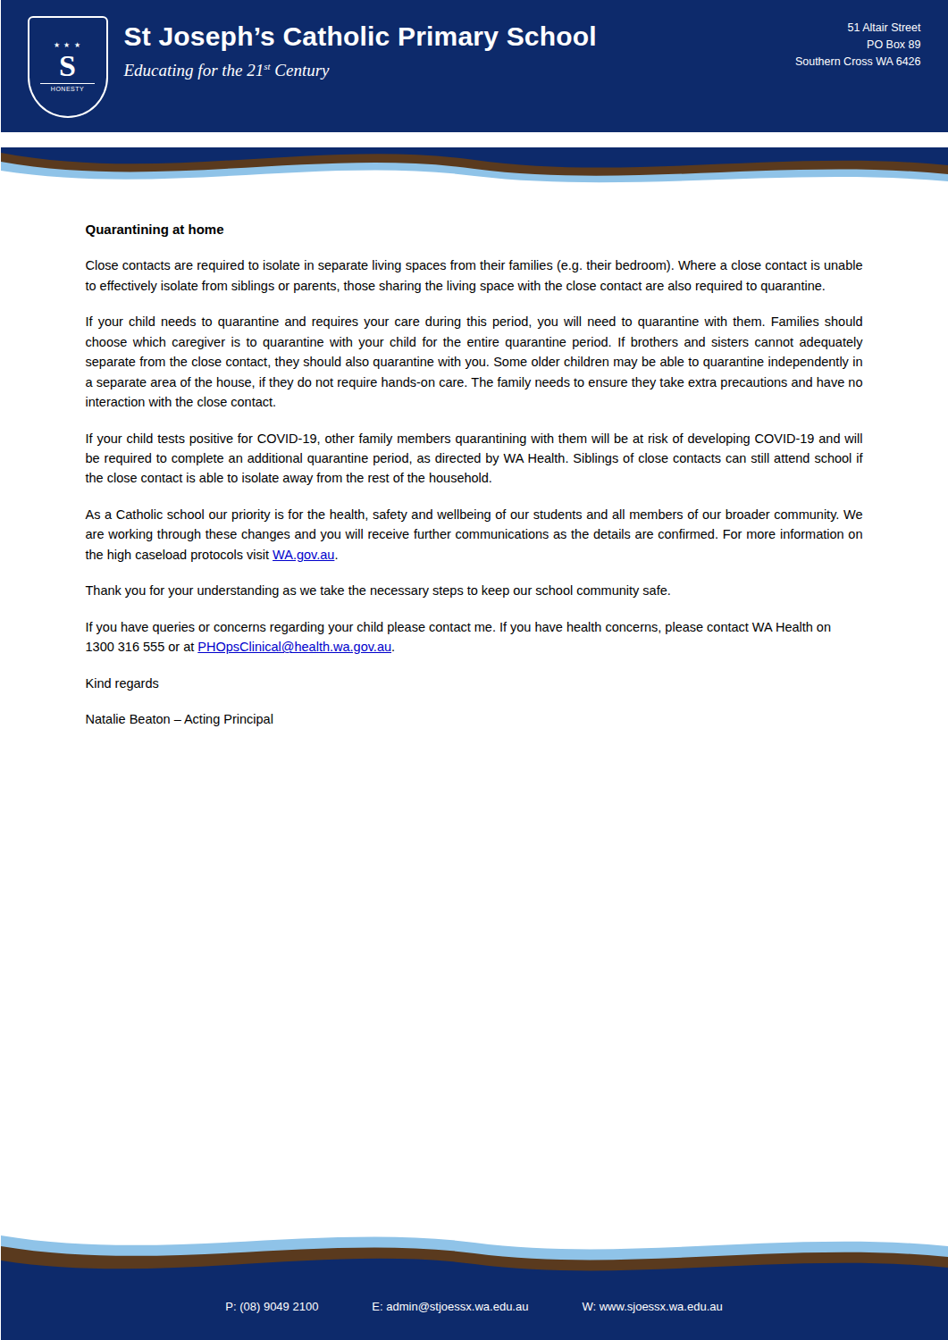★ ★ ★
S
HONESTY
St Joseph’s Catholic Primary School
Educating for the 21st Century
51 Altair Street
PO Box 89
Southern Cross WA 6426
ABN: 21 251 707 478
Quarantining at home
Close contacts are required to isolate in separate living spaces from their families (e.g. their bedroom). Where a close contact is unable to effectively isolate from siblings or parents, those sharing the living space with the close contact are also required to quarantine.
If your child needs to quarantine and requires your care during this period, you will need to quarantine with them. Families should choose which caregiver is to quarantine with your child for the entire quarantine period. If brothers and sisters cannot adequately separate from the close contact, they should also quarantine with you. Some older children may be able to quarantine independently in a separate area of the house, if they do not require hands-on care. The family needs to ensure they take extra precautions and have no interaction with the close contact.
If your child tests positive for COVID-19, other family members quarantining with them will be at risk of developing COVID-19 and will be required to complete an additional quarantine period, as directed by WA Health. Siblings of close contacts can still attend school if the close contact is able to isolate away from the rest of the household.
As a Catholic school our priority is for the health, safety and wellbeing of our students and all members of our broader community. We are working through these changes and you will receive further communications as the details are confirmed. For more information on the high caseload protocols visit WA.gov.au.
Thank you for your understanding as we take the necessary steps to keep our school community safe.
If you have queries or concerns regarding your child please contact me. If you have health concerns, please contact WA Health on 1300 316 555 or at PHOpsClinical@health.wa.gov.au.
Kind regards
Natalie Beaton – Acting Principal
P: (08) 9049 2100 E: admin@stjoessx.wa.edu.au W: www.sjoessx.wa.edu.au